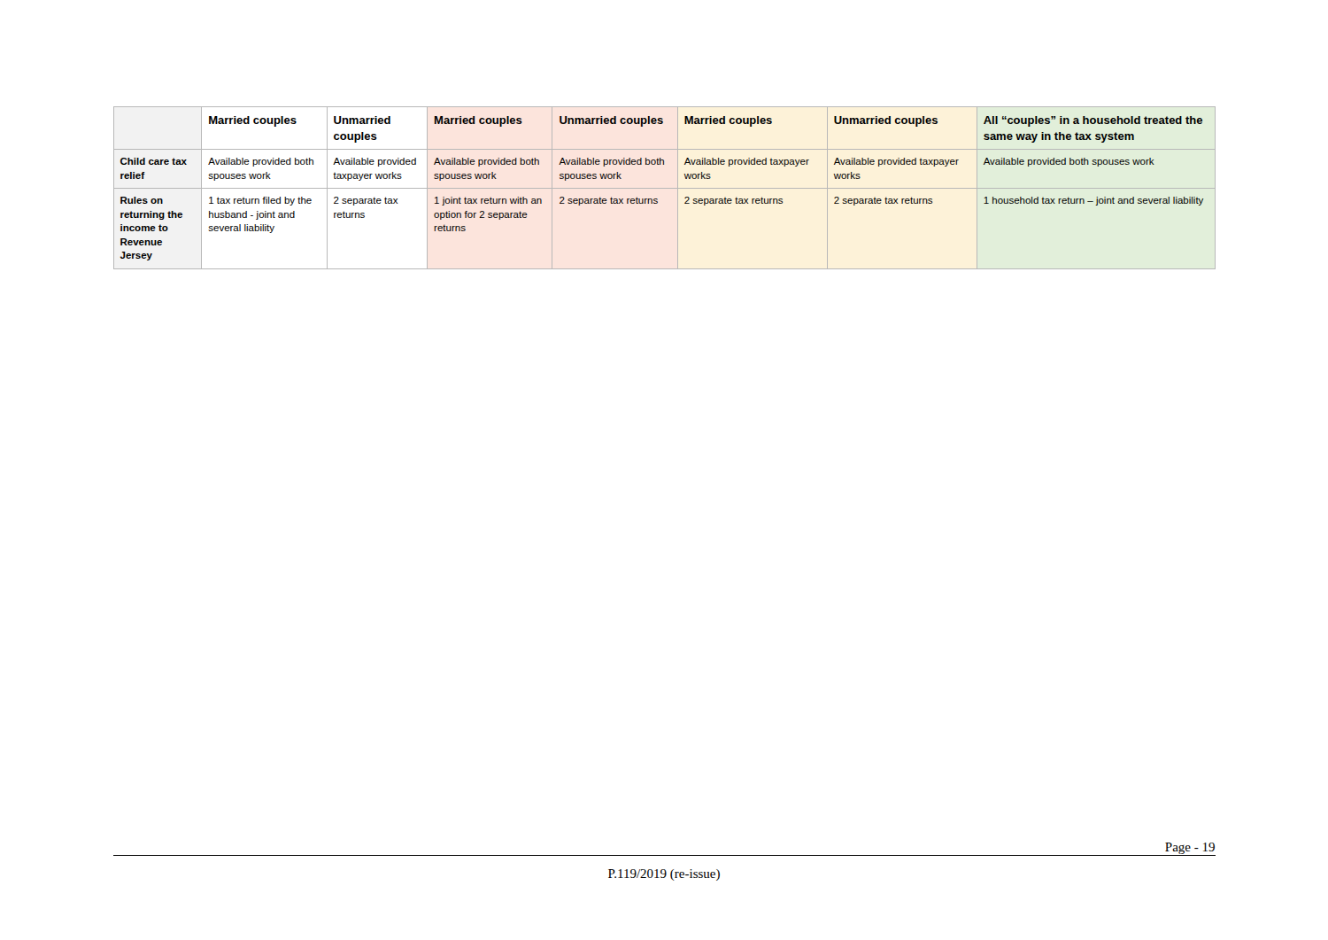| | Married couples | Unmarried couples | Married couples | Unmarried couples | Married couples | Unmarried couples | All “couples” in a household treated the same way in the tax system |
| --- | --- | --- | --- | --- | --- | --- | --- |
| Child care tax relief | Available provided both spouses work | Available provided taxpayer works | Available provided both spouses work | Available provided both spouses work | Available provided taxpayer works | Available provided taxpayer works | Available provided both spouses work |
| Rules on returning the income to Revenue Jersey | 1 tax return filed by the husband - joint and several liability | 2 separate tax returns | 1 joint tax return with an option for 2 separate returns | 2 separate tax returns | 2 separate tax returns | 2 separate tax returns | 1 household tax return – joint and several liability |
Page - 19
P.119/2019 (re-issue)